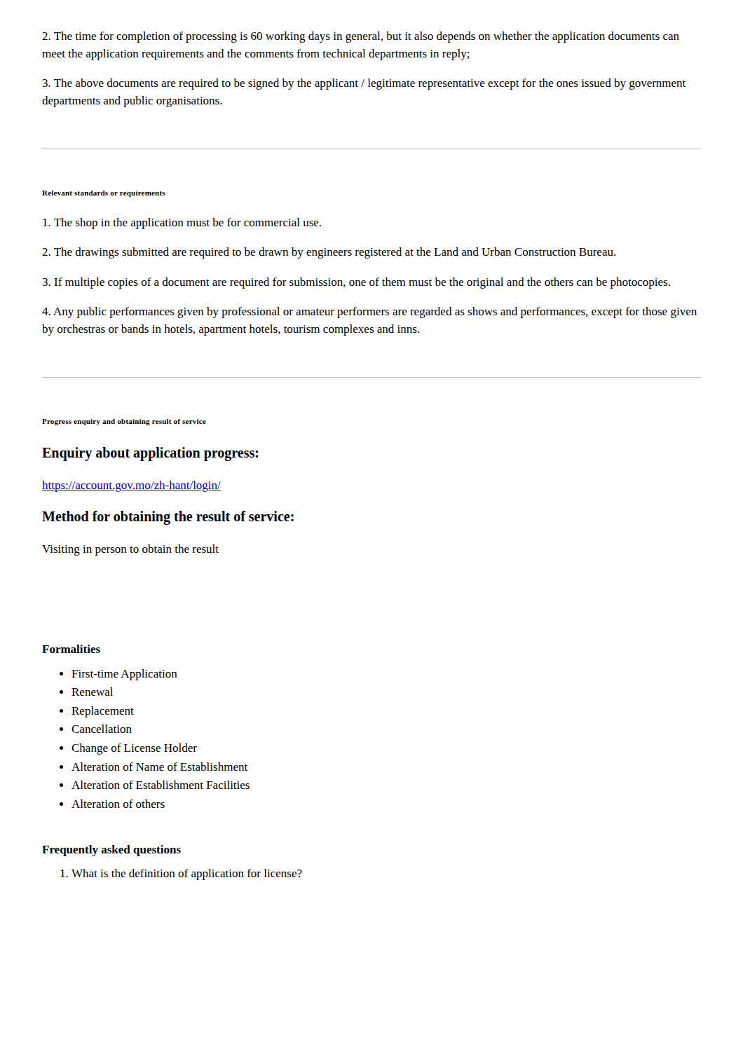2. The time for completion of processing is 60 working days in general, but it also depends on whether the application documents can meet the application requirements and the comments from technical departments in reply;
3. The above documents are required to be signed by the applicant / legitimate representative except for the ones issued by government departments and public organisations.
Relevant standards or requirements
1. The shop in the application must be for commercial use.
2. The drawings submitted are required to be drawn by engineers registered at the Land and Urban Construction Bureau.
3. If multiple copies of a document are required for submission, one of them must be the original and the others can be photocopies.
4. Any public performances given by professional or amateur performers are regarded as shows and performances, except for those given by orchestras or bands in hotels, apartment hotels, tourism complexes and inns.
Progress enquiry and obtaining result of service
Enquiry about application progress:
https://account.gov.mo/zh-hant/login/
Method for obtaining the result of service:
Visiting in person to obtain the result
Formalities
First-time Application
Renewal
Replacement
Cancellation
Change of License Holder
Alteration of Name of Establishment
Alteration of Establishment Facilities
Alteration of others
Frequently asked questions
What is the definition of application for license?